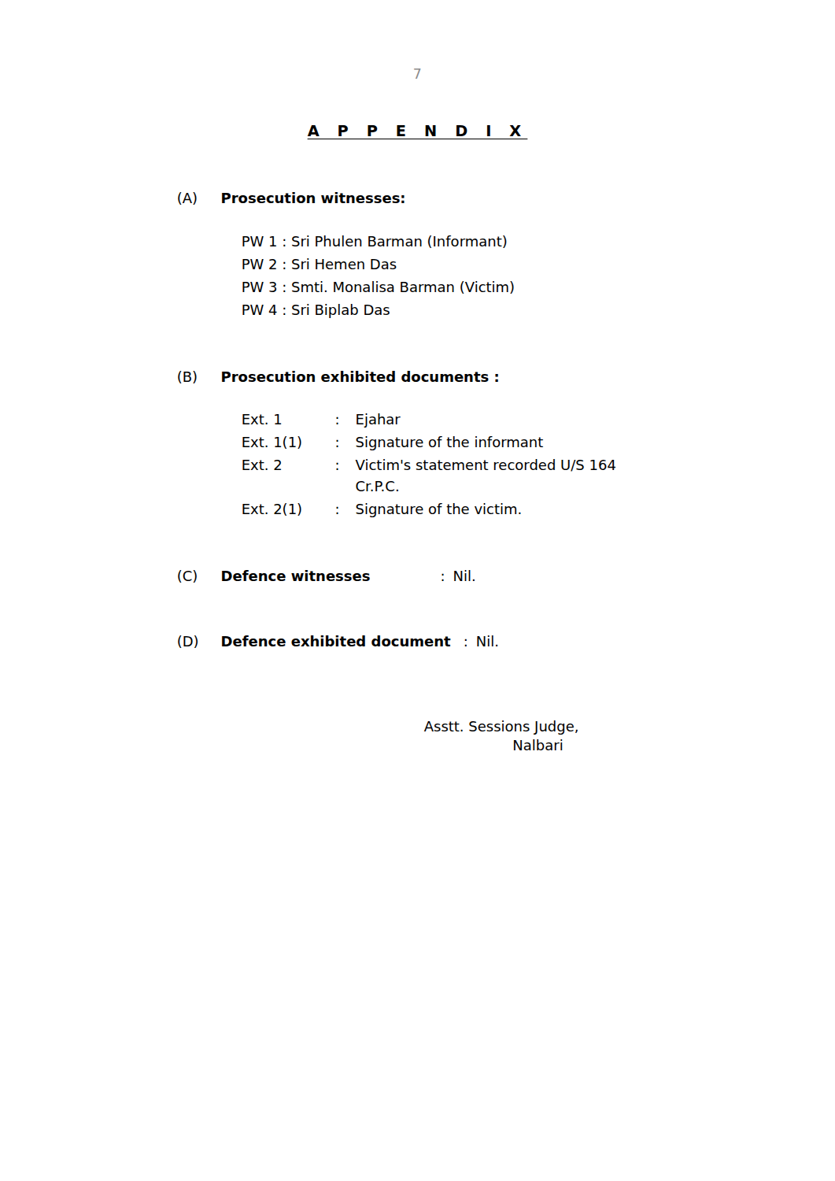7
A P P E N D I X
(A) Prosecution witnesses:
PW 1 : Sri Phulen Barman (Informant)
PW 2 : Sri Hemen Das
PW 3 : Smti. Monalisa Barman (Victim)
PW 4 : Sri Biplab Das
(B) Prosecution exhibited documents :
| Ext. 1 | : | Ejahar |
| Ext. 1(1) | : | Signature of the informant |
| Ext. 2 | : | Victim's statement recorded U/S 164 Cr.P.C. |
| Ext. 2(1) | : | Signature of the victim. |
(C) Defence witnesses : Nil.
(D) Defence exhibited document : Nil.
Asstt. Sessions Judge,
Nalbari